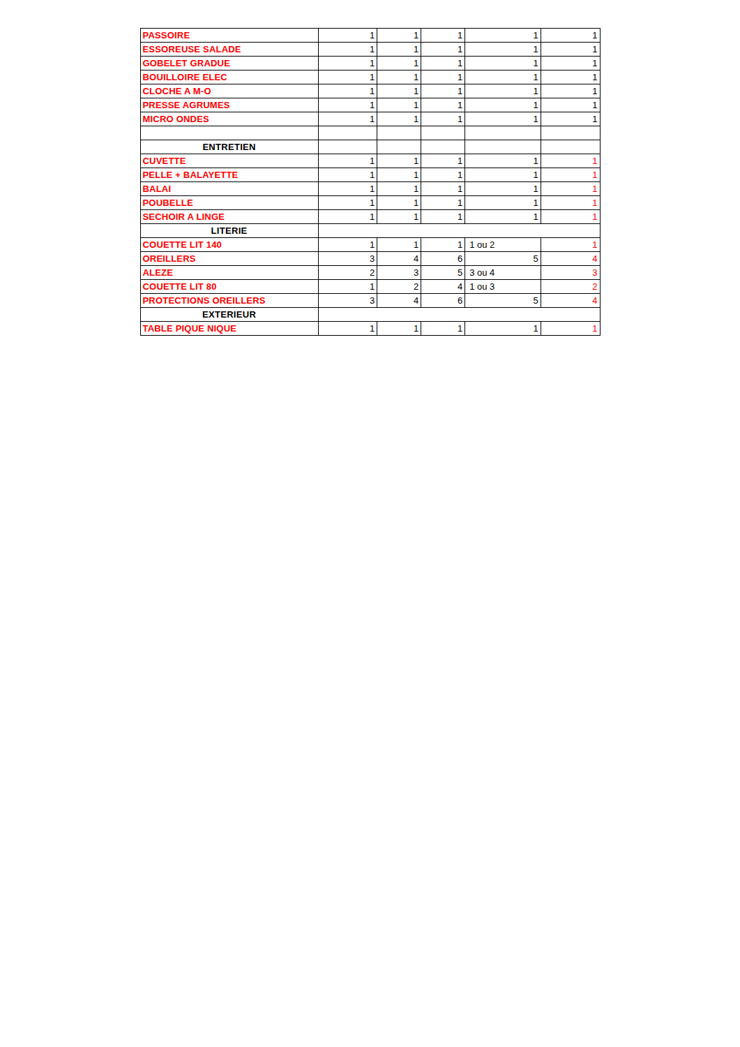| PASSOIRE | 1 | 1 | 1 | 1 | 1 |
| ESSOREUSE SALADE | 1 | 1 | 1 | 1 | 1 |
| GOBELET GRADUE | 1 | 1 | 1 | 1 | 1 |
| BOUILLOIRE ELEC | 1 | 1 | 1 | 1 | 1 |
| CLOCHE A M-O | 1 | 1 | 1 | 1 | 1 |
| PRESSE AGRUMES | 1 | 1 | 1 | 1 | 1 |
| MICRO ONDES | 1 | 1 | 1 | 1 | 1 |
| ENTRETIEN | | | | | |
| CUVETTE | 1 | 1 | 1 | 1 | 1 |
| PELLE + BALAYETTE | 1 | 1 | 1 | 1 | 1 |
| BALAI | 1 | 1 | 1 | 1 | 1 |
| POUBELLE | 1 | 1 | 1 | 1 | 1 |
| SECHOIR A LINGE | 1 | 1 | 1 | 1 | 1 |
| LITERIE | |
| COUETTE LIT 140 | 1 | 1 | 1 | 1 ou 2 | 1 |
| OREILLERS | 3 | 4 | 6 | 5 | 4 |
| ALEZE | 2 | 3 | 5 | 3 ou 4 | 3 |
| COUETTE LIT 80 | 1 | 2 | 4 | 1 ou 3 | 2 |
| PROTECTIONS OREILLERS | 3 | 4 | 6 | 5 | 4 |
| EXTERIEUR | |
| TABLE PIQUE NIQUE | 1 | 1 | 1 | 1 | 1 |